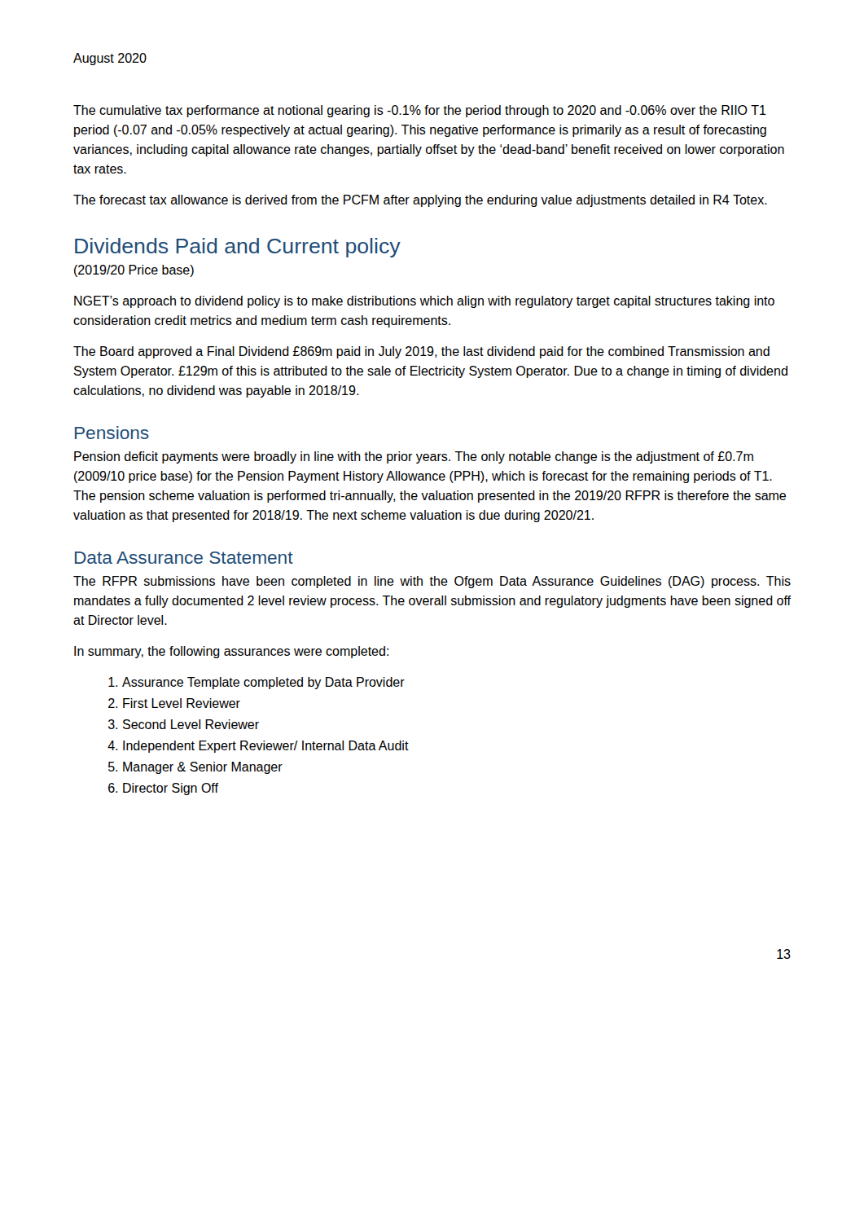August 2020
The cumulative tax performance at notional gearing is -0.1% for the period through to 2020 and -0.06% over the RIIO T1 period (-0.07 and -0.05% respectively at actual gearing). This negative performance is primarily as a result of forecasting variances, including capital allowance rate changes, partially offset by the ‘dead-band’ benefit received on lower corporation tax rates.
The forecast tax allowance is derived from the PCFM after applying the enduring value adjustments detailed in R4 Totex.
Dividends Paid and Current policy
(2019/20 Price base)
NGET’s approach to dividend policy is to make distributions which align with regulatory target capital structures taking into consideration credit metrics and medium term cash requirements.
The Board approved a Final Dividend £869m paid in July 2019, the last dividend paid for the combined Transmission and System Operator. £129m of this is attributed to the sale of Electricity System Operator. Due to a change in timing of dividend calculations, no dividend was payable in 2018/19.
Pensions
Pension deficit payments were broadly in line with the prior years. The only notable change is the adjustment of £0.7m (2009/10 price base) for the Pension Payment History Allowance (PPH), which is forecast for the remaining periods of T1. The pension scheme valuation is performed tri-annually, the valuation presented in the 2019/20 RFPR is therefore the same valuation as that presented for 2018/19. The next scheme valuation is due during 2020/21.
Data Assurance Statement
The RFPR submissions have been completed in line with the Ofgem Data Assurance Guidelines (DAG) process. This mandates a fully documented 2 level review process. The overall submission and regulatory judgments have been signed off at Director level.
In summary, the following assurances were completed:
Assurance Template completed by Data Provider
First Level Reviewer
Second Level Reviewer
Independent Expert Reviewer/ Internal Data Audit
Manager & Senior Manager
Director Sign Off
13